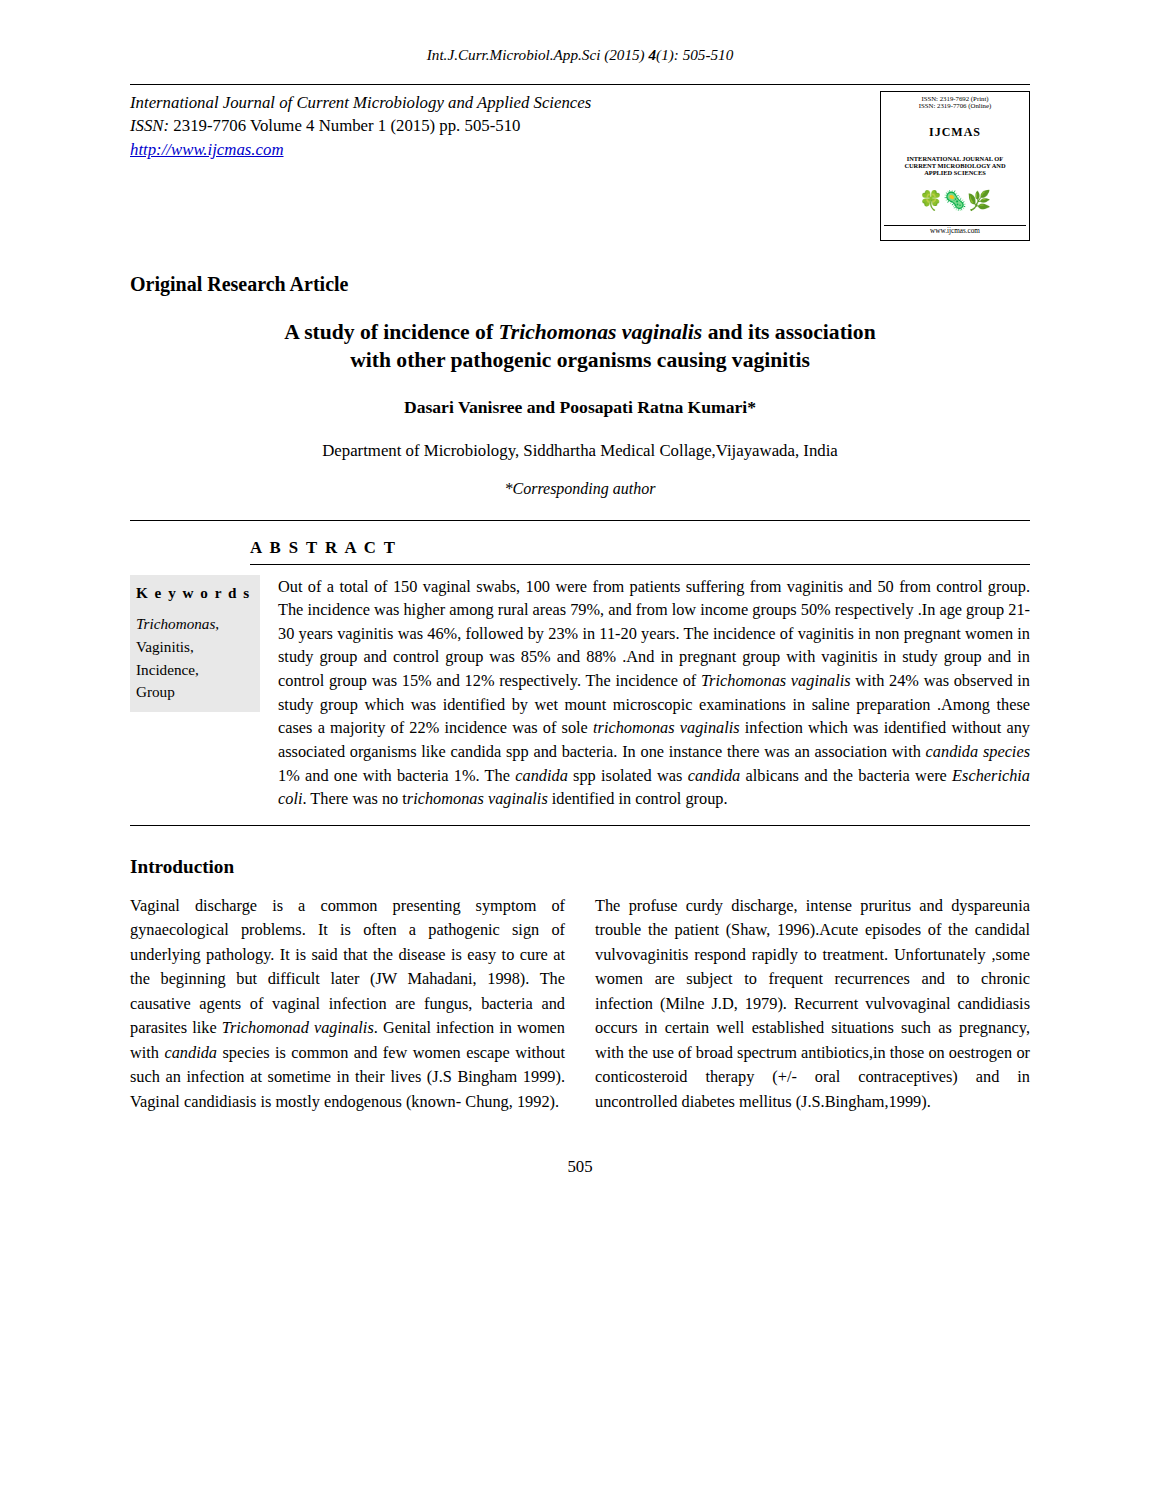Int.J.Curr.Microbiol.App.Sci (2015) 4(1): 505-510
International Journal of Current Microbiology and Applied Sciences
ISSN: 2319-7706 Volume 4 Number 1 (2015) pp. 505-510
http://www.ijcmas.com
ISSN: 2319-7692 (Print)
ISSN: 2319-7706 (Online)
IJCMAS
INTERNATIONAL JOURNAL OF
CURRENT MICROBIOLOGY AND
APPLIED SCIENCES
🍀🦠🌿
www.ijcmas.com
Original Research Article
A study of incidence of Trichomonas vaginalis and its association
with other pathogenic organisms causing vaginitis
Dasari Vanisree and Poosapati Ratna Kumari*
Department of Microbiology, Siddhartha Medical Collage,Vijayawada, India
*Corresponding author
A B S T R A C T
K e y w o r d s
Trichomonas,
Vaginitis,
Incidence,
Group
Out of a total of 150 vaginal swabs, 100 were from patients suffering from vaginitis and 50 from control group. The incidence was higher among rural areas 79%, and from low income groups 50% respectively .In age group 21-30 years vaginitis was 46%, followed by 23% in 11-20 years. The incidence of vaginitis in non pregnant women in study group and control group was 85% and 88% .And in pregnant group with vaginitis in study group and in control group was 15% and 12% respectively. The incidence of Trichomonas vaginalis with 24% was observed in study group which was identified by wet mount microscopic examinations in saline preparation .Among these cases a majority of 22% incidence was of sole trichomonas vaginalis infection which was identified without any associated organisms like candida spp and bacteria. In one instance there was an association with candida species 1% and one with bacteria 1%. The candida spp isolated was candida albicans and the bacteria were Escherichia coli. There was no trichomonas vaginalis identified in control group.
Introduction
Vaginal discharge is a common presenting symptom of gynaecological problems. It is often a pathogenic sign of underlying pathology. It is said that the disease is easy to cure at the beginning but difficult later (JW Mahadani, 1998). The causative agents of vaginal infection are fungus, bacteria and parasites like Trichomonad vaginalis. Genital infection in women with candida species is common and few women escape without such an infection at sometime in their lives (J.S Bingham 1999). Vaginal candidiasis is mostly endogenous (known- Chung, 1992).
The profuse curdy discharge, intense pruritus and dyspareunia trouble the patient (Shaw, 1996).Acute episodes of the candidal vulvovaginitis respond rapidly to treatment. Unfortunately ,some women are subject to frequent recurrences and to chronic infection (Milne J.D, 1979). Recurrent vulvovaginal candidiasis occurs in certain well established situations such as pregnancy, with the use of broad spectrum antibiotics,in those on oestrogen or conticosteroid therapy (+/- oral contraceptives) and in uncontrolled diabetes mellitus (J.S.Bingham,1999).
505